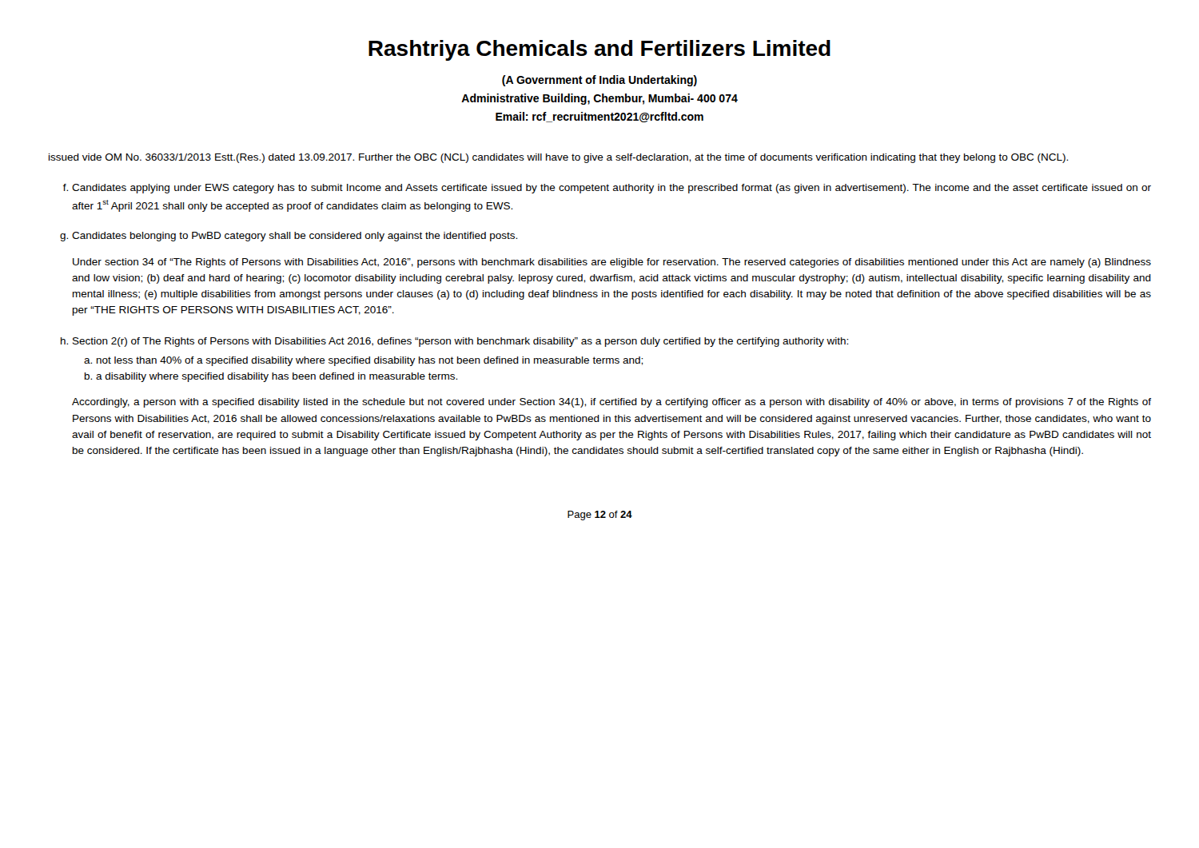Rashtriya Chemicals and Fertilizers Limited
(A Government of India Undertaking)
Administrative Building, Chembur, Mumbai- 400 074
Email: rcf_recruitment2021@rcfltd.com
issued vide OM No. 36033/1/2013 Estt.(Res.) dated 13.09.2017. Further the OBC (NCL) candidates will have to give a self-declaration, at the time of documents verification indicating that they belong to OBC (NCL).
Candidates applying under EWS category has to submit Income and Assets certificate issued by the competent authority in the prescribed format (as given in advertisement). The income and the asset certificate issued on or after 1st April 2021 shall only be accepted as proof of candidates claim as belonging to EWS.
Candidates belonging to PwBD category shall be considered only against the identified posts.
Under section 34 of “The Rights of Persons with Disabilities Act, 2016”, persons with benchmark disabilities are eligible for reservation. The reserved categories of disabilities mentioned under this Act are namely (a) Blindness and low vision; (b) deaf and hard of hearing; (c) locomotor disability including cerebral palsy. leprosy cured, dwarfism, acid attack victims and muscular dystrophy; (d) autism, intellectual disability, specific learning disability and mental illness; (e) multiple disabilities from amongst persons under clauses (a) to (d) including deaf blindness in the posts identified for each disability. It may be noted that definition of the above specified disabilities will be as per “THE RIGHTS OF PERSONS WITH DISABILITIES ACT, 2016”.
Section 2(r) of The Rights of Persons with Disabilities Act 2016, defines “person with benchmark disability” as a person duly certified by the certifying authority with:
not less than 40% of a specified disability where specified disability has not been defined in measurable terms and;
a disability where specified disability has been defined in measurable terms.
Accordingly, a person with a specified disability listed in the schedule but not covered under Section 34(1), if certified by a certifying officer as a person with disability of 40% or above, in terms of provisions 7 of the Rights of Persons with Disabilities Act, 2016 shall be allowed concessions/relaxations available to PwBDs as mentioned in this advertisement and will be considered against unreserved vacancies. Further, those candidates, who want to avail of benefit of reservation, are required to submit a Disability Certificate issued by Competent Authority as per the Rights of Persons with Disabilities Rules, 2017, failing which their candidature as PwBD candidates will not be considered. If the certificate has been issued in a language other than English/Rajbhasha (Hindi), the candidates should submit a self-certified translated copy of the same either in English or Rajbhasha (Hindi).
Page 12 of 24